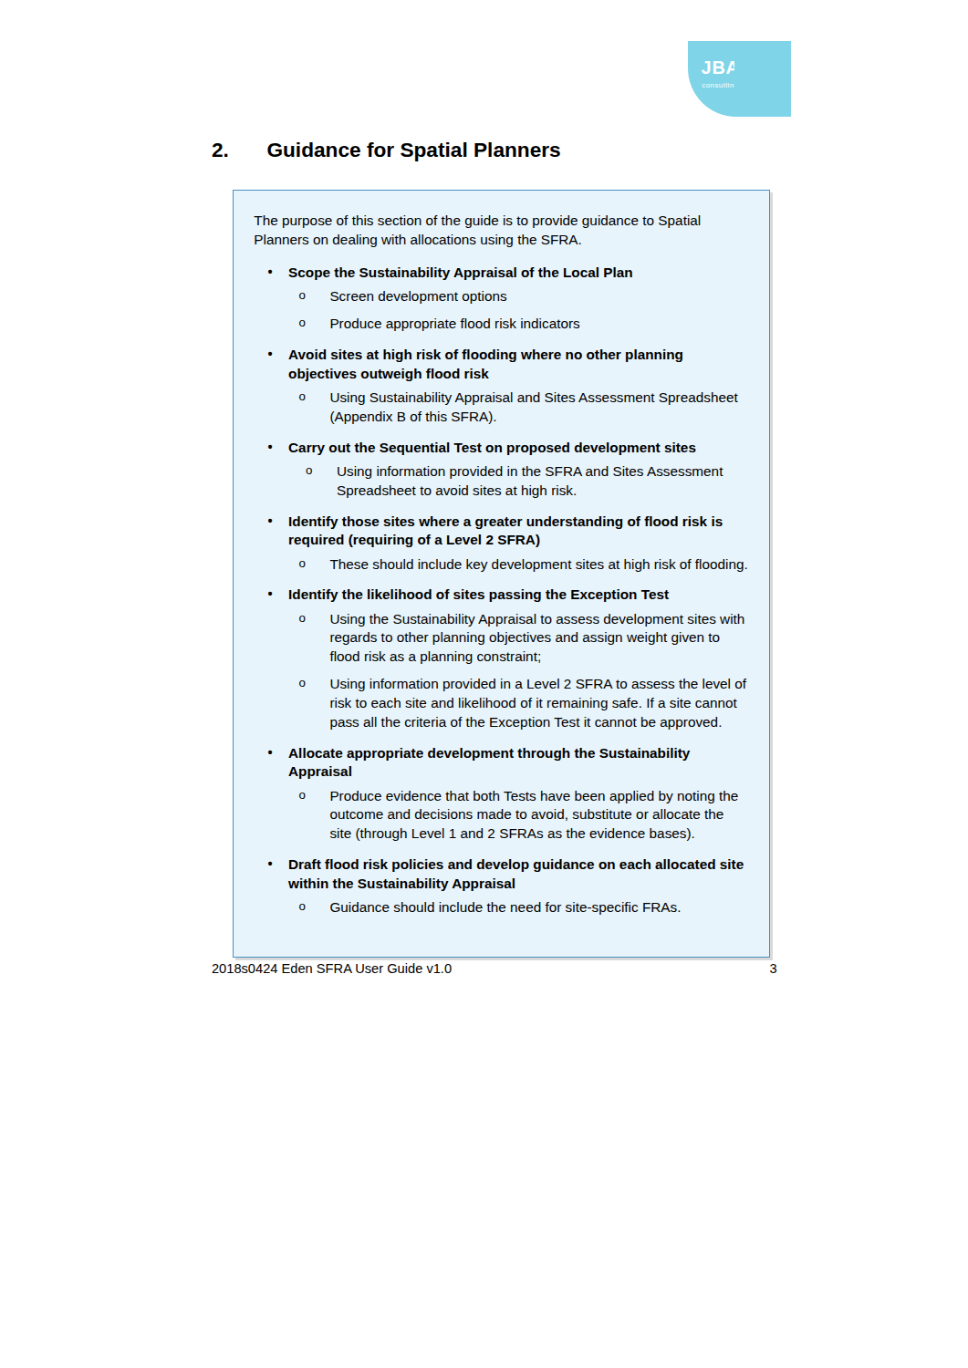JBA
consulting
2. Guidance for Spatial Planners
The purpose of this section of the guide is to provide guidance to Spatial Planners on dealing with allocations using the SFRA.
Scope the Sustainability Appraisal of the Local Plan
Screen development options
Produce appropriate flood risk indicators
Avoid sites at high risk of flooding where no other planning objectives outweigh flood risk
Using Sustainability Appraisal and Sites Assessment Spreadsheet (Appendix B of this SFRA).
Carry out the Sequential Test on proposed development sites
Using information provided in the SFRA and Sites Assessment Spreadsheet to avoid sites at high risk.
Identify those sites where a greater understanding of flood risk is required (requiring of a Level 2 SFRA)
These should include key development sites at high risk of flooding.
Identify the likelihood of sites passing the Exception Test
Using the Sustainability Appraisal to assess development sites with regards to other planning objectives and assign weight given to flood risk as a planning constraint;
Using information provided in a Level 2 SFRA to assess the level of risk to each site and likelihood of it remaining safe. If a site cannot pass all the criteria of the Exception Test it cannot be approved.
Allocate appropriate development through the Sustainability Appraisal
Produce evidence that both Tests have been applied by noting the outcome and decisions made to avoid, substitute or allocate the site (through Level 1 and 2 SFRAs as the evidence bases).
Draft flood risk policies and develop guidance on each allocated site within the Sustainability Appraisal
Guidance should include the need for site-specific FRAs.
2018s0424 Eden SFRA User Guide v1.0 3